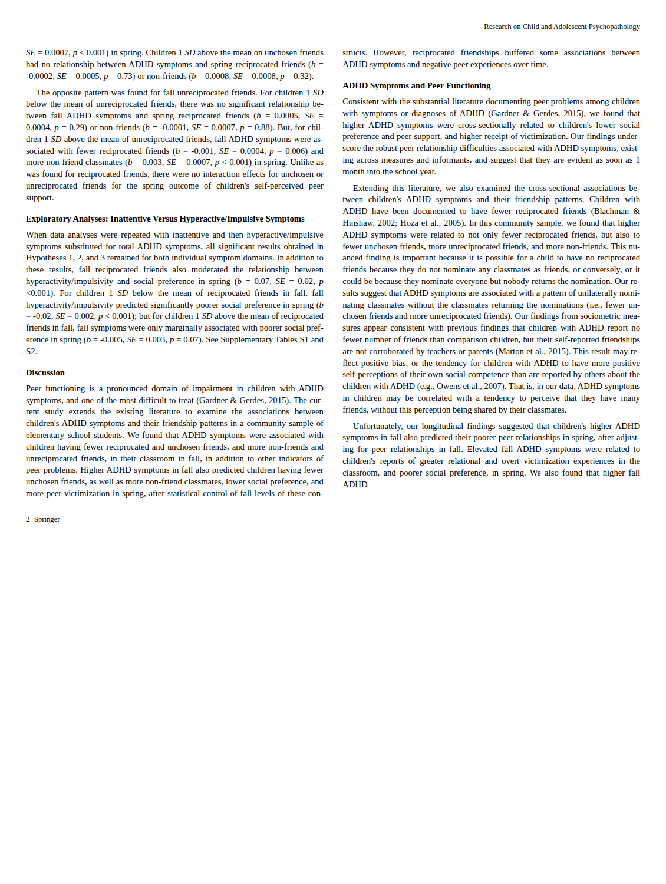Research on Child and Adolescent Psychopathology
SE = 0.0007, p < 0.001) in spring. Children 1 SD above the mean on unchosen friends had no relationship between ADHD symptoms and spring reciprocated friends (b = -0.0002, SE = 0.0005, p = 0.73) or non-friends (b = 0.0008, SE = 0.0008, p = 0.32).
The opposite pattern was found for fall unreciprocated friends. For children 1 SD below the mean of unreciprocated friends, there was no significant relationship between fall ADHD symptoms and spring reciprocated friends (b = 0.0005, SE = 0.0004, p = 0.29) or non-friends (b = -0.0001, SE = 0.0007, p = 0.88). But, for children 1 SD above the mean of unreciprocated friends, fall ADHD symptoms were associated with fewer reciprocated friends (b = -0.001, SE = 0.0004, p = 0.006) and more non-friend classmates (b = 0.003, SE = 0.0007, p < 0.001) in spring. Unlike as was found for reciprocated friends, there were no interaction effects for unchosen or unreciprocated friends for the spring outcome of children's self-perceived peer support.
Exploratory Analyses: Inattentive Versus Hyperactive/Impulsive Symptoms
When data analyses were repeated with inattentive and then hyperactive/impulsive symptoms substituted for total ADHD symptoms, all significant results obtained in Hypotheses 1, 2, and 3 remained for both individual symptom domains. In addition to these results, fall reciprocated friends also moderated the relationship between hyperactivity/impulsivity and social preference in spring (b = 0.07, SE = 0.02, p <0.001). For children 1 SD below the mean of reciprocated friends in fall, fall hyperactivity/impulsivity predicted significantly poorer social preference in spring (b = -0.02, SE = 0.002, p < 0.001); but for children 1 SD above the mean of reciprocated friends in fall, fall symptoms were only marginally associated with poorer social preference in spring (b = -0.005, SE = 0.003, p = 0.07). See Supplementary Tables S1 and S2.
Discussion
Peer functioning is a pronounced domain of impairment in children with ADHD symptoms, and one of the most difficult to treat (Gardner & Gerdes, 2015). The current study extends the existing literature to examine the associations between children's ADHD symptoms and their friendship patterns in a community sample of elementary school students. We found that ADHD symptoms were associated with children having fewer reciprocated and unchosen friends, and more non-friends and unreciprocated friends, in their classroom in fall, in addition to other indicators of peer problems. Higher ADHD symptoms in fall also predicted children having fewer unchosen friends, as well as more non-friend classmates, lower social preference, and more peer victimization in spring, after statistical control of fall levels of these constructs. However, reciprocated friendships buffered some associations between ADHD symptoms and negative peer experiences over time.
ADHD Symptoms and Peer Functioning
Consistent with the substantial literature documenting peer problems among children with symptoms or diagnoses of ADHD (Gardner & Gerdes, 2015), we found that higher ADHD symptoms were cross-sectionally related to children's lower social preference and peer support, and higher receipt of victimization. Our findings underscore the robust peer relationship difficulties associated with ADHD symptoms, existing across measures and informants, and suggest that they are evident as soon as 1 month into the school year.
Extending this literature, we also examined the cross-sectional associations between children's ADHD symptoms and their friendship patterns. Children with ADHD have been documented to have fewer reciprocated friends (Blachman & Hinshaw, 2002; Hoza et al., 2005). In this community sample, we found that higher ADHD symptoms were related to not only fewer reciprocated friends, but also to fewer unchosen friends, more unreciprocated friends, and more non-friends. This nuanced finding is important because it is possible for a child to have no reciprocated friends because they do not nominate any classmates as friends, or conversely, or it could be because they nominate everyone but nobody returns the nomination. Our results suggest that ADHD symptoms are associated with a pattern of unilaterally nominating classmates without the classmates returning the nominations (i.e., fewer unchosen friends and more unreciprocated friends). Our findings from sociometric measures appear consistent with previous findings that children with ADHD report no fewer number of friends than comparison children, but their self-reported friendships are not corroborated by teachers or parents (Marton et al., 2015). This result may reflect positive bias, or the tendency for children with ADHD to have more positive self-perceptions of their own social competence than are reported by others about the children with ADHD (e.g., Owens et al., 2007). That is, in our data, ADHD symptoms in children may be correlated with a tendency to perceive that they have many friends, without this perception being shared by their classmates.
Unfortunately, our longitudinal findings suggested that children's higher ADHD symptoms in fall also predicted their poorer peer relationships in spring, after adjusting for peer relationships in fall. Elevated fall ADHD symptoms were related to children's reports of greater relational and overt victimization experiences in the classroom, and poorer social preference, in spring. We also found that higher fall ADHD
2 Springer